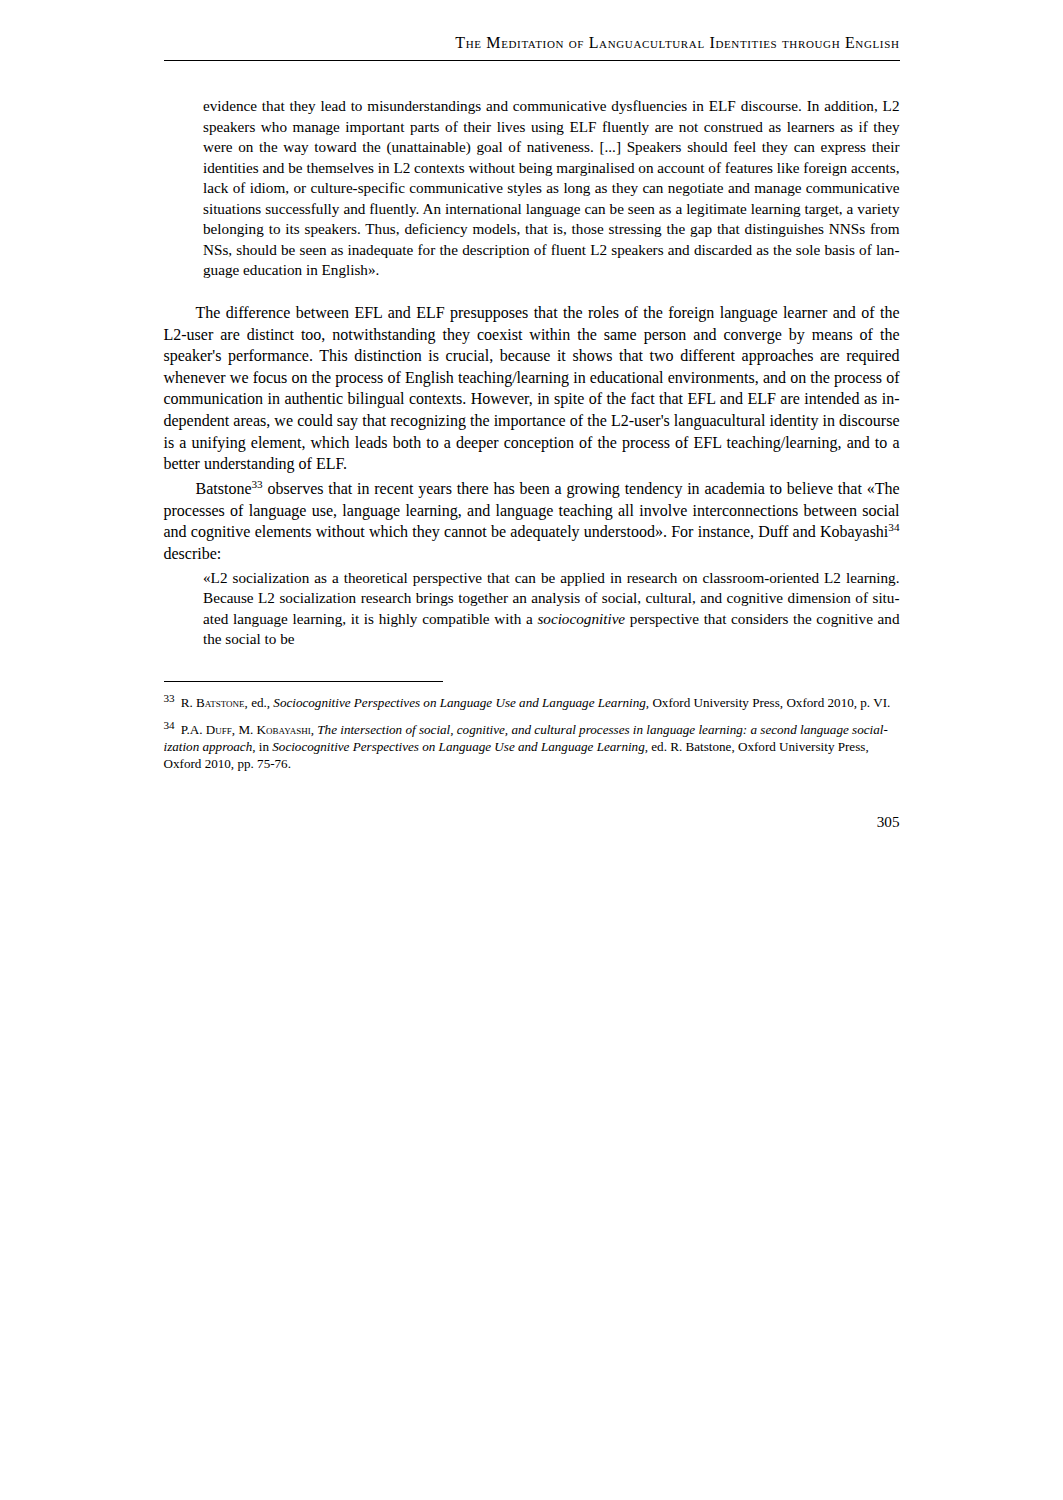The Meditation of Languacultural Identities through English
evidence that they lead to misunderstandings and communicative dysfluencies in ELF discourse. In addition, L2 speakers who manage important parts of their lives using ELF fluently are not construed as learners as if they were on the way toward the (unattainable) goal of nativeness. [...] Speakers should feel they can express their identities and be themselves in L2 contexts without being marginalised on account of features like foreign accents, lack of idiom, or culture-specific communicative styles as long as they can negotiate and manage communicative situations successfully and fluently. An international language can be seen as a legitimate learning target, a variety belonging to its speakers. Thus, deficiency models, that is, those stressing the gap that distinguishes NNSs from NSs, should be seen as inadequate for the description of fluent L2 speakers and discarded as the sole basis of language education in English».
The difference between EFL and ELF presupposes that the roles of the foreign language learner and of the L2-user are distinct too, notwithstanding they coexist within the same person and converge by means of the speaker's performance. This distinction is crucial, because it shows that two different approaches are required whenever we focus on the process of English teaching/learning in educational environments, and on the process of communication in authentic bilingual contexts. However, in spite of the fact that EFL and ELF are intended as independent areas, we could say that recognizing the importance of the L2-user's languacultural identity in discourse is a unifying element, which leads both to a deeper conception of the process of EFL teaching/learning, and to a better understanding of ELF.
Batstone33 observes that in recent years there has been a growing tendency in academia to believe that «The processes of language use, language learning, and language teaching all involve interconnections between social and cognitive elements without which they cannot be adequately understood». For instance, Duff and Kobayashi34 describe:
«L2 socialization as a theoretical perspective that can be applied in research on classroom-oriented L2 learning. Because L2 socialization research brings together an analysis of social, cultural, and cognitive dimension of situated language learning, it is highly compatible with a sociocognitive perspective that considers the cognitive and the social to be
33 R. Batstone, ed., Sociocognitive Perspectives on Language Use and Language Learning, Oxford University Press, Oxford 2010, p. VI.
34 P.A. Duff, M. Kobayashi, The intersection of social, cognitive, and cultural processes in language learning: a second language socialization approach, in Sociocognitive Perspectives on Language Use and Language Learning, ed. R. Batstone, Oxford University Press, Oxford 2010, pp. 75-76.
305